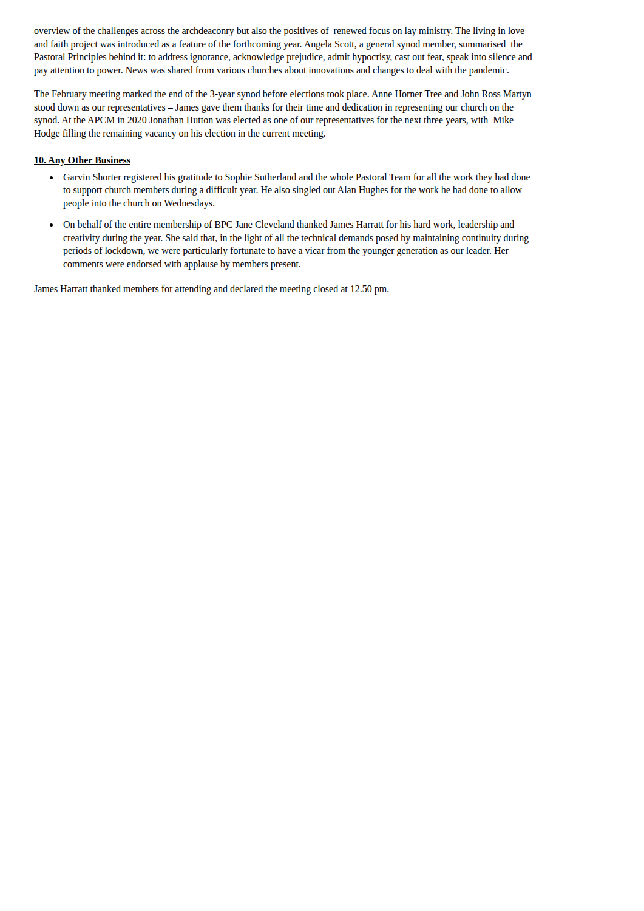overview of the challenges across the archdeaconry but also the positives of renewed focus on lay ministry. The living in love and faith project was introduced as a feature of the forthcoming year. Angela Scott, a general synod member, summarised the Pastoral Principles behind it: to address ignorance, acknowledge prejudice, admit hypocrisy, cast out fear, speak into silence and pay attention to power. News was shared from various churches about innovations and changes to deal with the pandemic.
The February meeting marked the end of the 3-year synod before elections took place. Anne Horner Tree and John Ross Martyn stood down as our representatives – James gave them thanks for their time and dedication in representing our church on the synod. At the APCM in 2020 Jonathan Hutton was elected as one of our representatives for the next three years, with Mike Hodge filling the remaining vacancy on his election in the current meeting.
10. Any Other Business
Garvin Shorter registered his gratitude to Sophie Sutherland and the whole Pastoral Team for all the work they had done to support church members during a difficult year. He also singled out Alan Hughes for the work he had done to allow people into the church on Wednesdays.
On behalf of the entire membership of BPC Jane Cleveland thanked James Harratt for his hard work, leadership and creativity during the year. She said that, in the light of all the technical demands posed by maintaining continuity during periods of lockdown, we were particularly fortunate to have a vicar from the younger generation as our leader. Her comments were endorsed with applause by members present.
James Harratt thanked members for attending and declared the meeting closed at 12.50 pm.